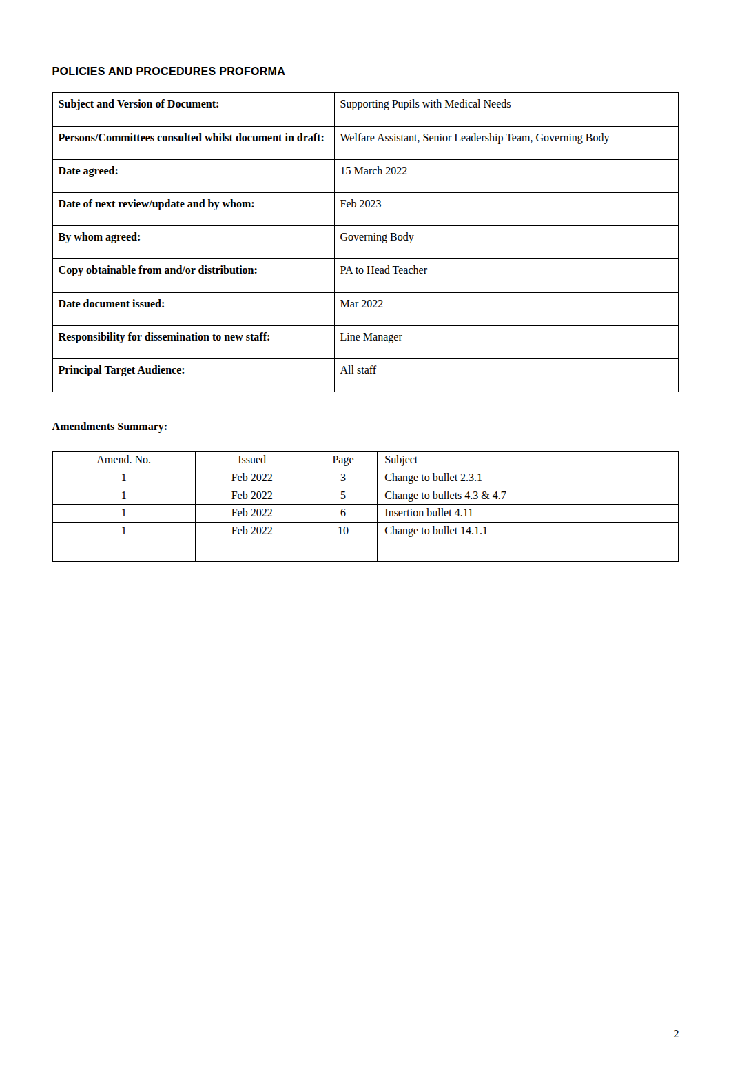POLICIES AND PROCEDURES PROFORMA
| Subject and Version of Document: | Supporting Pupils with Medical Needs |
| Persons/Committees consulted whilst document in draft: | Welfare Assistant, Senior Leadership Team, Governing Body |
| Date agreed: | 15 March 2022 |
| Date of next review/update and by whom: | Feb 2023 |
| By whom agreed: | Governing Body |
| Copy obtainable from and/or distribution: | PA to Head Teacher |
| Date document issued: | Mar 2022 |
| Responsibility for dissemination to new staff: | Line Manager |
| Principal Target Audience: | All staff |
Amendments Summary:
| Amend. No. | Issued | Page | Subject |
| --- | --- | --- | --- |
| 1 | Feb 2022 | 3 | Change to bullet 2.3.1 |
| 1 | Feb 2022 | 5 | Change to bullets 4.3 & 4.7 |
| 1 | Feb 2022 | 6 | Insertion bullet 4.11 |
| 1 | Feb 2022 | 10 | Change to bullet 14.1.1 |
2